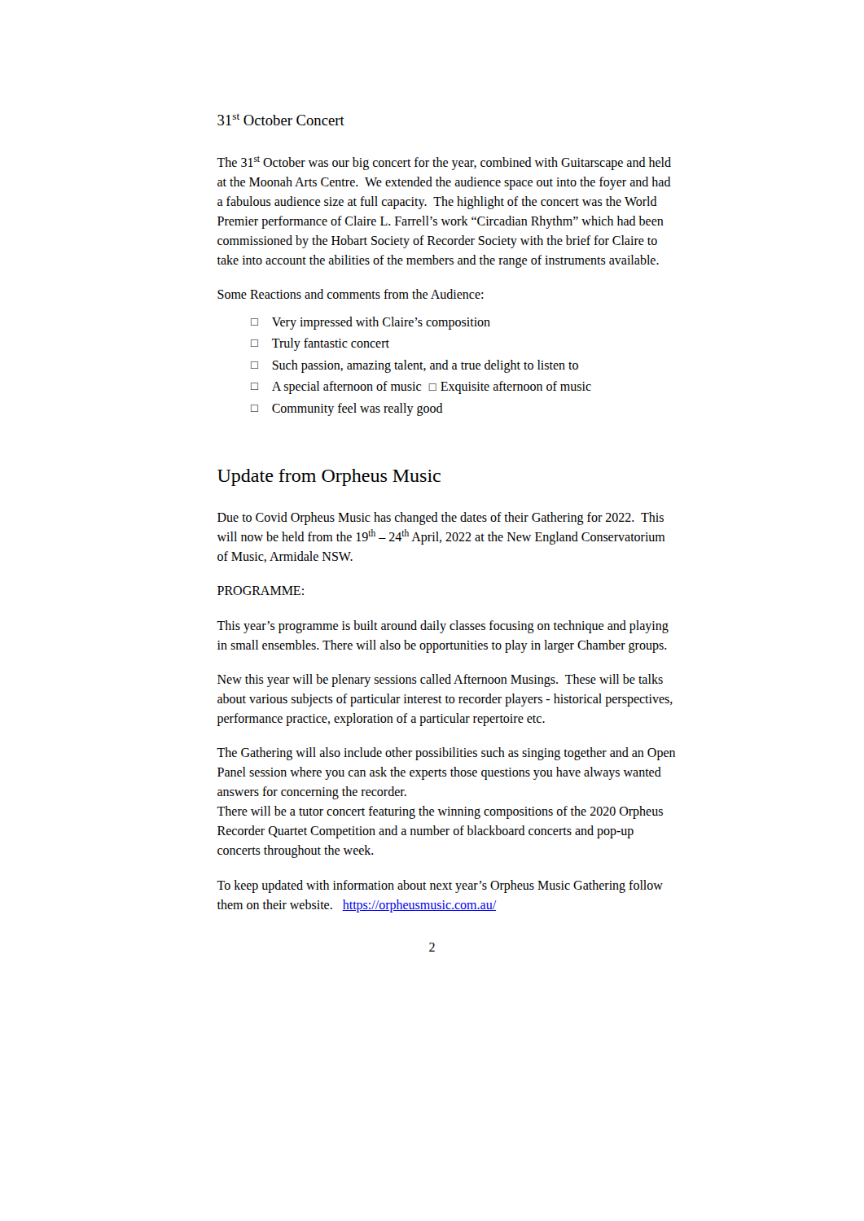31st October Concert
The 31st October was our big concert for the year, combined with Guitarscape and held at the Moonah Arts Centre. We extended the audience space out into the foyer and had a fabulous audience size at full capacity. The highlight of the concert was the World Premier performance of Claire L. Farrell’s work “Circadian Rhythm” which had been commissioned by the Hobart Society of Recorder Society with the brief for Claire to take into account the abilities of the members and the range of instruments available.
Some Reactions and comments from the Audience:
Very impressed with Claire’s composition
Truly fantastic concert
Such passion, amazing talent, and a true delight to listen to
A special afternoon of music Exquisite afternoon of music
Community feel was really good
Update from Orpheus Music
Due to Covid Orpheus Music has changed the dates of their Gathering for 2022. This will now be held from the 19th – 24th April, 2022 at the New England Conservatorium of Music, Armidale NSW.
PROGRAMME:
This year’s programme is built around daily classes focusing on technique and playing in small ensembles. There will also be opportunities to play in larger Chamber groups.
New this year will be plenary sessions called Afternoon Musings. These will be talks about various subjects of particular interest to recorder players - historical perspectives, performance practice, exploration of a particular repertoire etc.
The Gathering will also include other possibilities such as singing together and an Open Panel session where you can ask the experts those questions you have always wanted answers for concerning the recorder.
There will be a tutor concert featuring the winning compositions of the 2020 Orpheus Recorder Quartet Competition and a number of blackboard concerts and pop-up concerts throughout the week.
To keep updated with information about next year’s Orpheus Music Gathering follow them on their website. https://orpheusmusic.com.au/
2